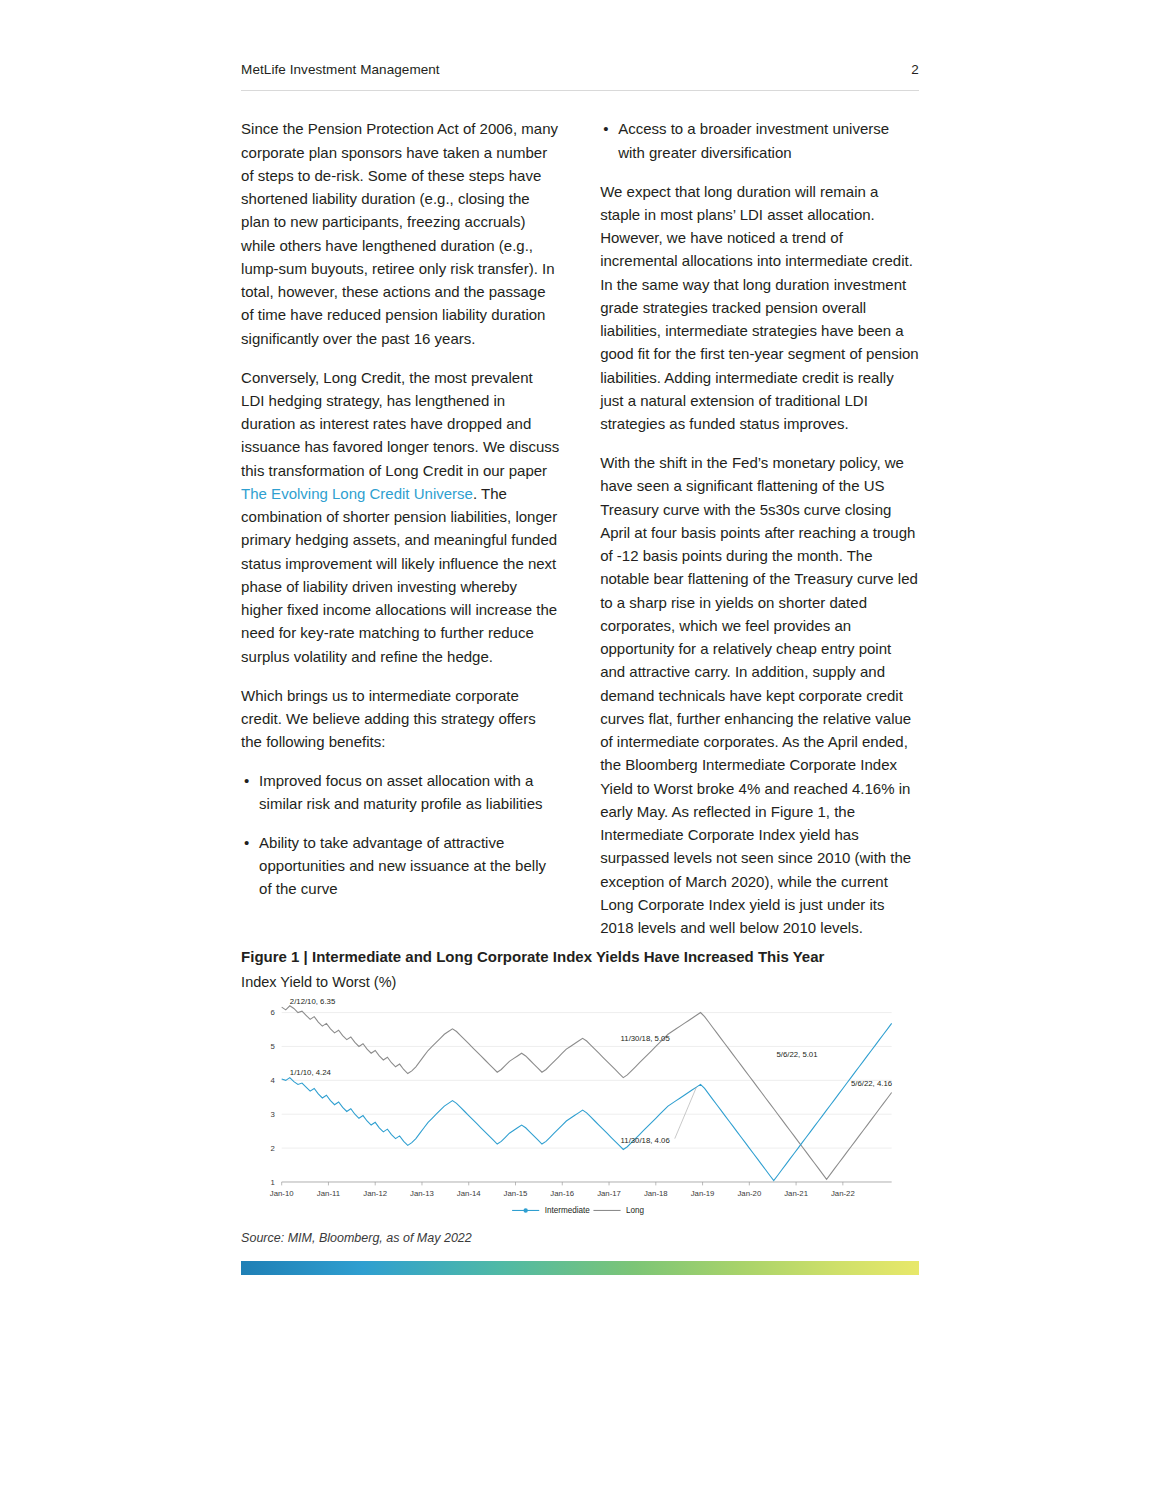MetLife Investment Management
2
Since the Pension Protection Act of 2006, many corporate plan sponsors have taken a number of steps to de-risk. Some of these steps have shortened liability duration (e.g., closing the plan to new participants, freezing accruals) while others have lengthened duration (e.g., lump-sum buyouts, retiree only risk transfer). In total, however, these actions and the passage of time have reduced pension liability duration significantly over the past 16 years.
Conversely, Long Credit, the most prevalent LDI hedging strategy, has lengthened in duration as interest rates have dropped and issuance has favored longer tenors. We discuss this transformation of Long Credit in our paper The Evolving Long Credit Universe. The combination of shorter pension liabilities, longer primary hedging assets, and meaningful funded status improvement will likely influence the next phase of liability driven investing whereby higher fixed income allocations will increase the need for key-rate matching to further reduce surplus volatility and refine the hedge.
Which brings us to intermediate corporate credit. We believe adding this strategy offers the following benefits:
Improved focus on asset allocation with a similar risk and maturity profile as liabilities
Ability to take advantage of attractive opportunities and new issuance at the belly of the curve
Access to a broader investment universe with greater diversification
We expect that long duration will remain a staple in most plans’ LDI asset allocation. However, we have noticed a trend of incremental allocations into intermediate credit. In the same way that long duration investment grade strategies tracked pension overall liabilities, intermediate strategies have been a good fit for the first ten-year segment of pension liabilities. Adding intermediate credit is really just a natural extension of traditional LDI strategies as funded status improves.
With the shift in the Fed’s monetary policy, we have seen a significant flattening of the US Treasury curve with the 5s30s curve closing April at four basis points after reaching a trough of -12 basis points during the month. The notable bear flattening of the Treasury curve led to a sharp rise in yields on shorter dated corporates, which we feel provides an opportunity for a relatively cheap entry point and attractive carry. In addition, supply and demand technicals have kept corporate credit curves flat, further enhancing the relative value of intermediate corporates. As the April ended, the Bloomberg Intermediate Corporate Index Yield to Worst broke 4% and reached 4.16% in early May. As reflected in Figure 1, the Intermediate Corporate Index yield has surpassed levels not seen since 2010 (with the exception of March 2020), while the current Long Corporate Index yield is just under its 2018 levels and well below 2010 levels.
Figure 1 | Intermediate and Long Corporate Index Yields Have Increased This Year
Index Yield to Worst (%)
1 2 3 4 5 6 Jan-10 Jan-11 Jan-12 Jan-13 Jan-14 Jan-15 Jan-16 Jan-17 Jan-18 Jan-19 Jan-20 Jan-21 Jan-22 2/12/10, 6.35 1/1/10, 4.24 11/30/18, 5.05 11/30/18, 4.06 5/6/22, 5.01 5/6/22, 4.16 Intermediate Long
Source: MIM, Bloomberg, as of May 2022